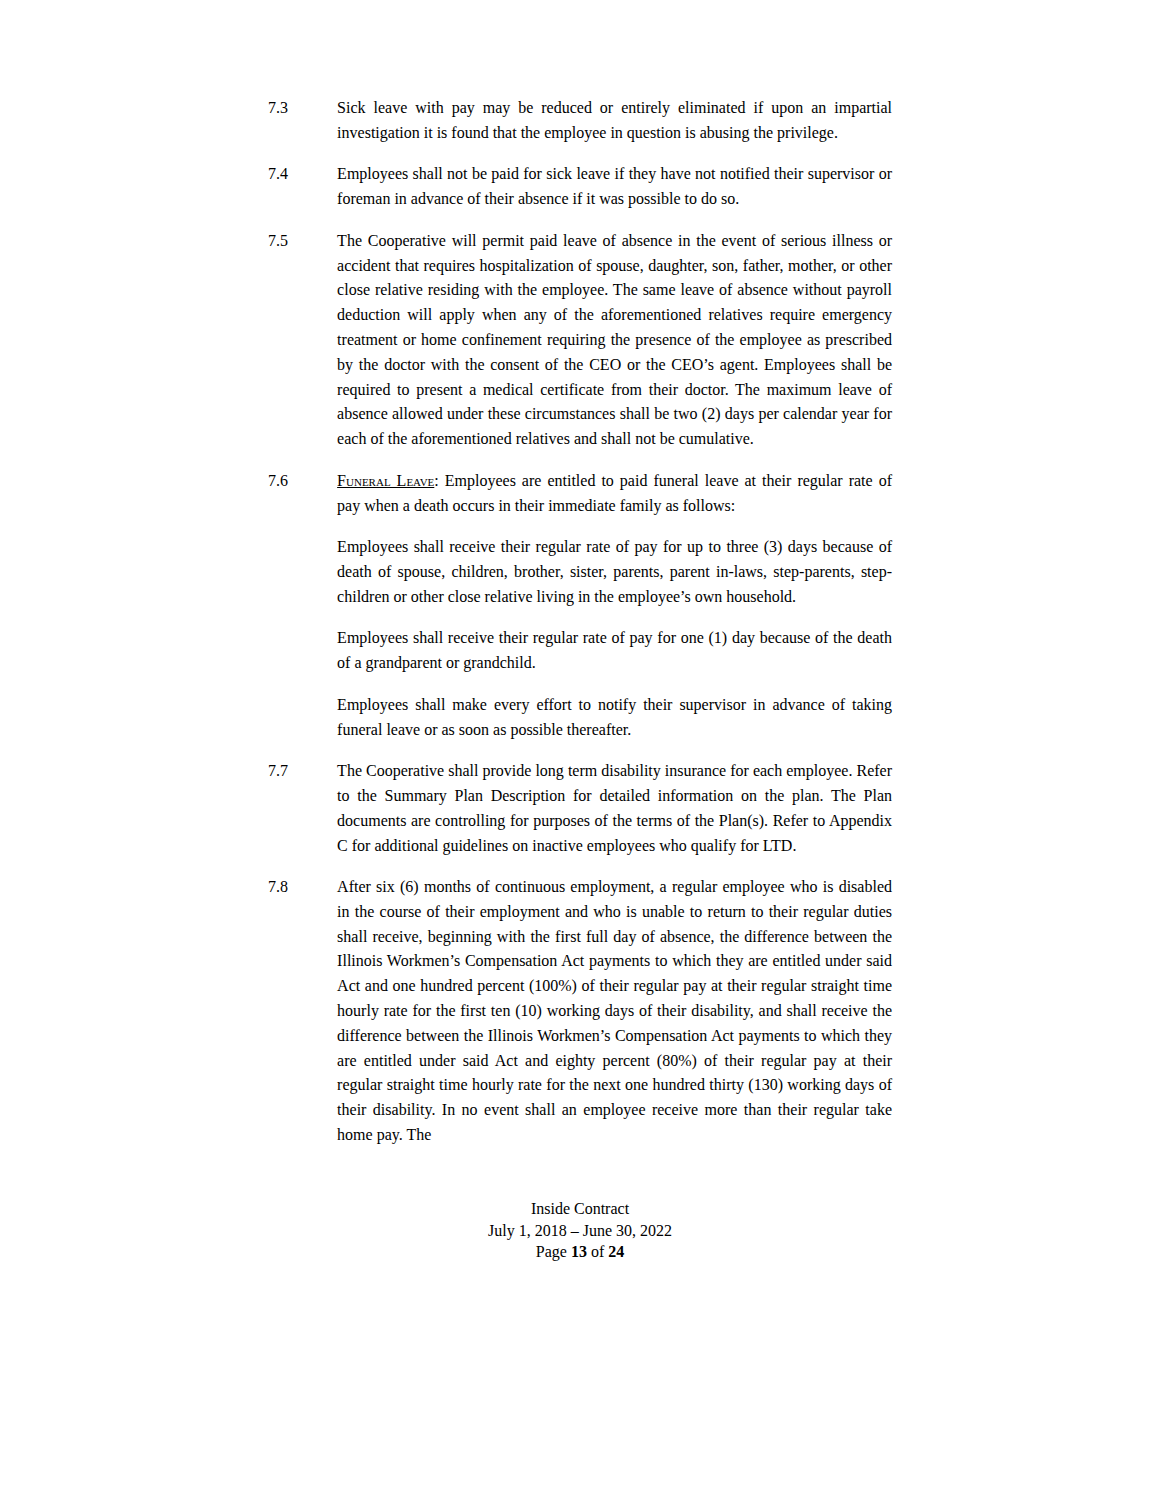7.3
Sick leave with pay may be reduced or entirely eliminated if upon an impartial investigation it is found that the employee in question is abusing the privilege.
7.4
Employees shall not be paid for sick leave if they have not notified their supervisor or foreman in advance of their absence if it was possible to do so.
7.5
The Cooperative will permit paid leave of absence in the event of serious illness or accident that requires hospitalization of spouse, daughter, son, father, mother, or other close relative residing with the employee. The same leave of absence without payroll deduction will apply when any of the aforementioned relatives require emergency treatment or home confinement requiring the presence of the employee as prescribed by the doctor with the consent of the CEO or the CEO’s agent. Employees shall be required to present a medical certificate from their doctor. The maximum leave of absence allowed under these circumstances shall be two (2) days per calendar year for each of the aforementioned relatives and shall not be cumulative.
7.6
Funeral Leave: Employees are entitled to paid funeral leave at their regular rate of pay when a death occurs in their immediate family as follows:
Employees shall receive their regular rate of pay for up to three (3) days because of death of spouse, children, brother, sister, parents, parent in-laws, step-parents, step-children or other close relative living in the employee’s own household.
Employees shall receive their regular rate of pay for one (1) day because of the death of a grandparent or grandchild.
Employees shall make every effort to notify their supervisor in advance of taking funeral leave or as soon as possible thereafter.
7.7
The Cooperative shall provide long term disability insurance for each employee. Refer to the Summary Plan Description for detailed information on the plan. The Plan documents are controlling for purposes of the terms of the Plan(s). Refer to Appendix C for additional guidelines on inactive employees who qualify for LTD.
7.8
After six (6) months of continuous employment, a regular employee who is disabled in the course of their employment and who is unable to return to their regular duties shall receive, beginning with the first full day of absence, the difference between the Illinois Workmen’s Compensation Act payments to which they are entitled under said Act and one hundred percent (100%) of their regular pay at their regular straight time hourly rate for the first ten (10) working days of their disability, and shall receive the difference between the Illinois Workmen’s Compensation Act payments to which they are entitled under said Act and eighty percent (80%) of their regular pay at their regular straight time hourly rate for the next one hundred thirty (130) working days of their disability. In no event shall an employee receive more than their regular take home pay. The
Inside Contract
July 1, 2018 – June 30, 2022
Page 13 of 24